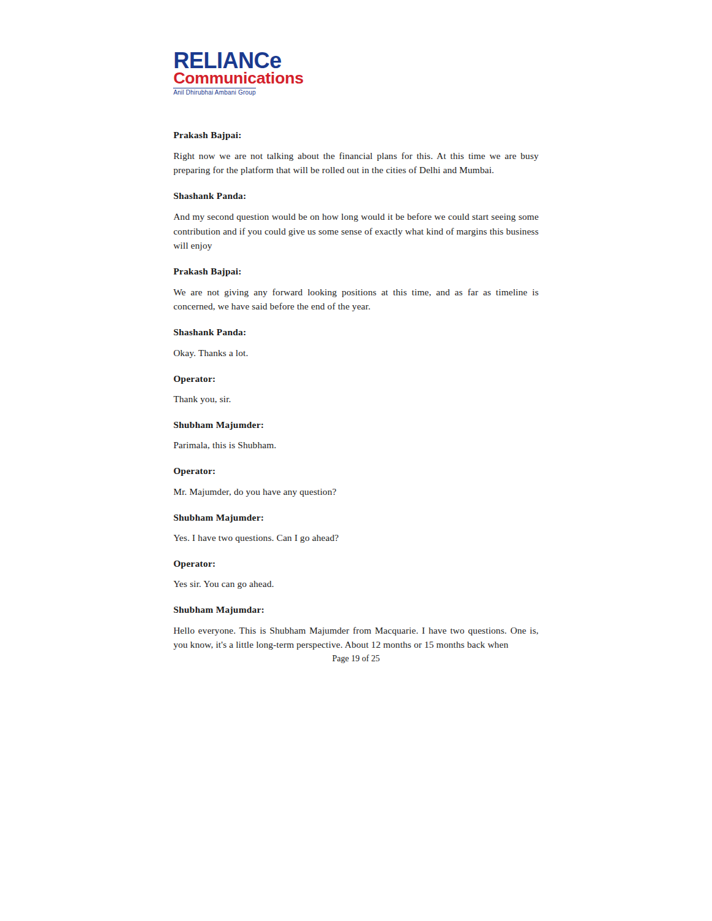RELIANCe
Communications
Anil Dhirubhai Ambani Group
Prakash Bajpai:
Right now we are not talking about the financial plans for this. At this time we are busy preparing for the platform that will be rolled out in the cities of Delhi and Mumbai.
Shashank Panda:
And my second question would be on how long would it be before we could start seeing some contribution and if you could give us some sense of exactly what kind of margins this business will enjoy
Prakash Bajpai:
We are not giving any forward looking positions at this time, and as far as timeline is concerned, we have said before the end of the year.
Shashank Panda:
Okay. Thanks a lot.
Operator:
Thank you, sir.
Shubham Majumder:
Parimala, this is Shubham.
Operator:
Mr. Majumder, do you have any question?
Shubham Majumder:
Yes. I have two questions. Can I go ahead?
Operator:
Yes sir. You can go ahead.
Shubham Majumdar:
Hello everyone. This is Shubham Majumder from Macquarie. I have two questions. One is, you know, it's a little long-term perspective. About 12 months or 15 months back when
Page 19 of 25